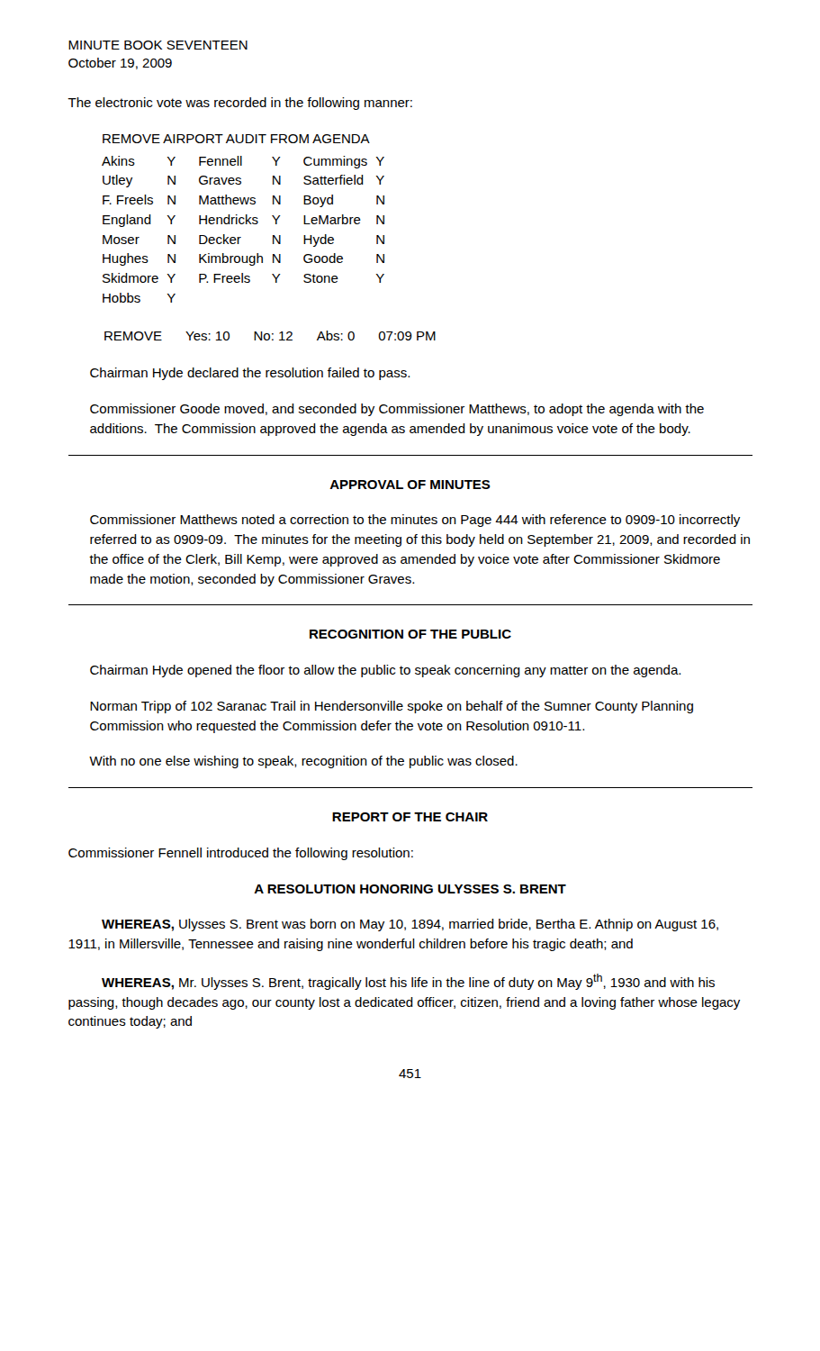MINUTE BOOK SEVENTEEN
October 19, 2009
The electronic vote was recorded in the following manner:
REMOVE AIRPORT AUDIT FROM AGENDA
| Akins | Y | Fennell | Y | Cummings | Y |
| Utley | N | Graves | N | Satterfield | Y |
| F. Freels | N | Matthews | N | Boyd | N |
| England | Y | Hendricks | Y | LeMarbre | N |
| Moser | N | Decker | N | Hyde | N |
| Hughes | N | Kimbrough | N | Goode | N |
| Skidmore | Y | P. Freels | Y | Stone | Y |
| Hobbs | Y | | | | |
| REMOVE | Yes: 10 | No: 12 | Abs: 0 | 07:09 PM |
Chairman Hyde declared the resolution failed to pass.
Commissioner Goode moved, and seconded by Commissioner Matthews, to adopt the agenda with the additions. The Commission approved the agenda as amended by unanimous voice vote of the body.
APPROVAL OF MINUTES
Commissioner Matthews noted a correction to the minutes on Page 444 with reference to 0909-10 incorrectly referred to as 0909-09. The minutes for the meeting of this body held on September 21, 2009, and recorded in the office of the Clerk, Bill Kemp, were approved as amended by voice vote after Commissioner Skidmore made the motion, seconded by Commissioner Graves.
RECOGNITION OF THE PUBLIC
Chairman Hyde opened the floor to allow the public to speak concerning any matter on the agenda.
Norman Tripp of 102 Saranac Trail in Hendersonville spoke on behalf of the Sumner County Planning Commission who requested the Commission defer the vote on Resolution 0910-11.
With no one else wishing to speak, recognition of the public was closed.
REPORT OF THE CHAIR
Commissioner Fennell introduced the following resolution:
A RESOLUTION HONORING ULYSSES S. BRENT
WHEREAS, Ulysses S. Brent was born on May 10, 1894, married bride, Bertha E. Athnip on August 16, 1911, in Millersville, Tennessee and raising nine wonderful children before his tragic death; and
WHEREAS, Mr. Ulysses S. Brent, tragically lost his life in the line of duty on May 9th, 1930 and with his passing, though decades ago, our county lost a dedicated officer, citizen, friend and a loving father whose legacy continues today; and
451